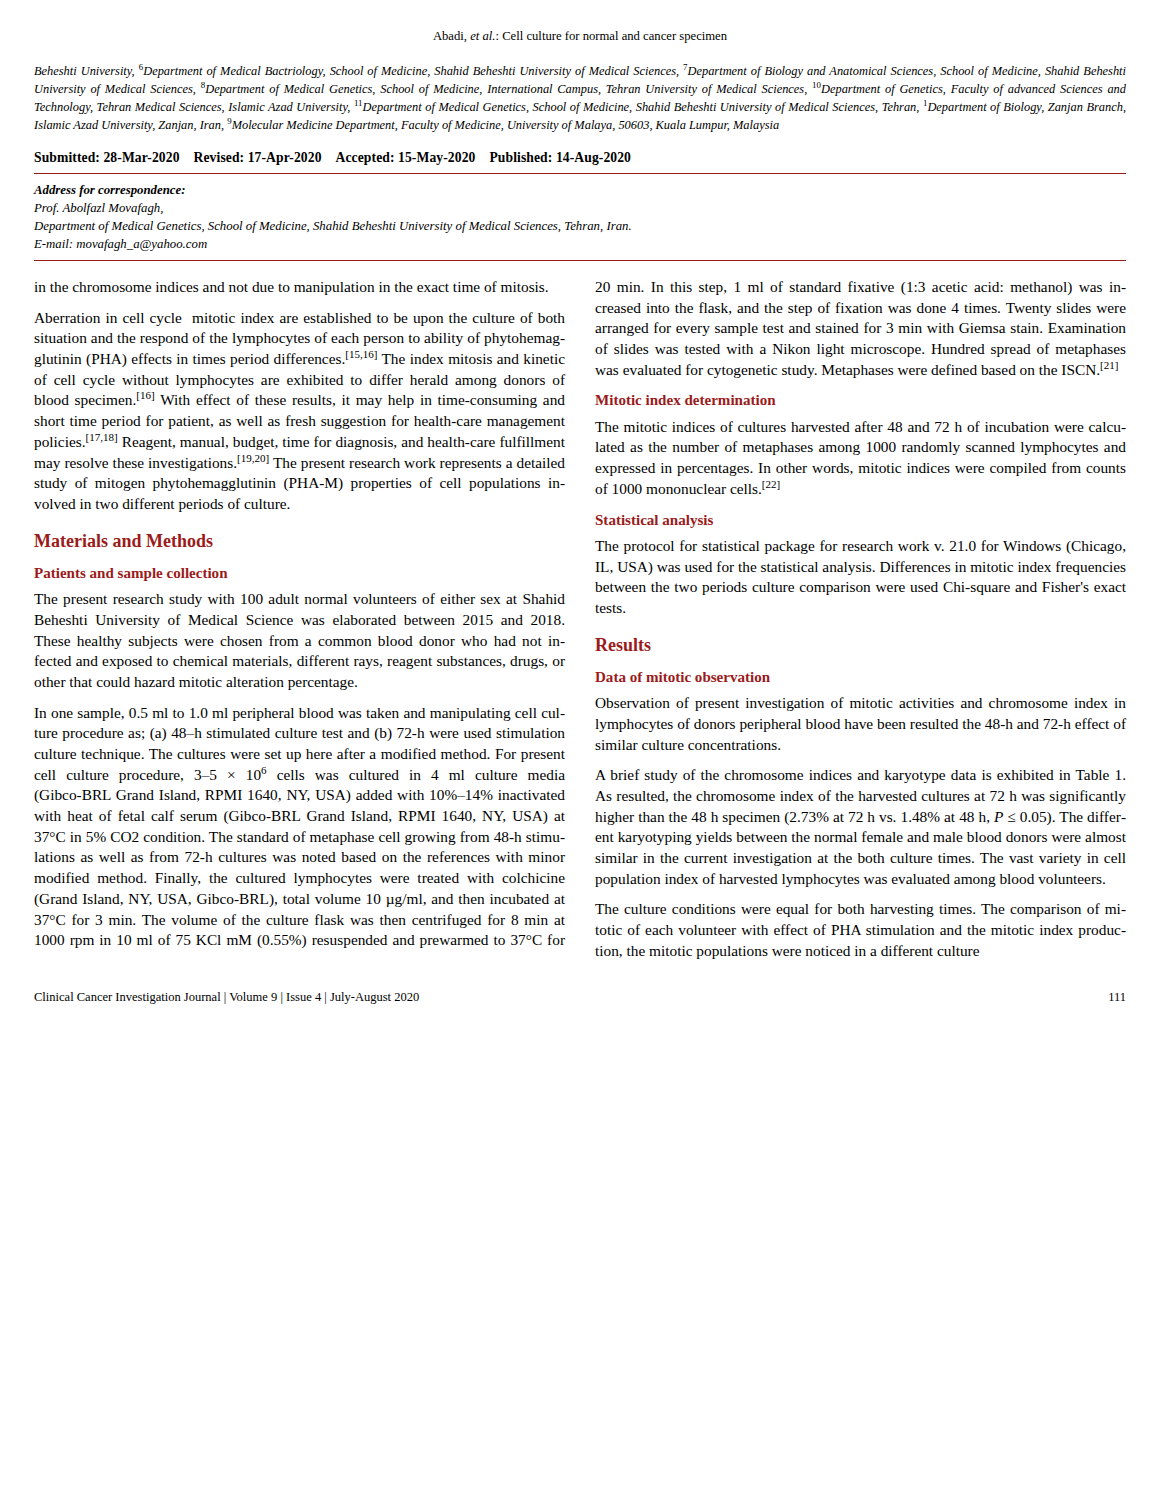Abadi, et al.: Cell culture for normal and cancer specimen
Beheshti University, 6Department of Medical Bactriology, School of Medicine, Shahid Beheshti University of Medical Sciences, 7Department of Biology and Anatomical Sciences, School of Medicine, Shahid Beheshti University of Medical Sciences, 8Department of Medical Genetics, School of Medicine, International Campus, Tehran University of Medical Sciences, 10Department of Genetics, Faculty of advanced Sciences and Technology, Tehran Medical Sciences, Islamic Azad University, 11Department of Medical Genetics, School of Medicine, Shahid Beheshti University of Medical Sciences, Tehran, 1Department of Biology, Zanjan Branch, Islamic Azad University, Zanjan, Iran, 9Molecular Medicine Department, Faculty of Medicine, University of Malaya, 50603, Kuala Lumpur, Malaysia
Submitted: 28-Mar-2020 Revised: 17-Apr-2020 Accepted: 15-May-2020 Published: 14-Aug-2020
Address for correspondence:
Prof. Abolfazl Movafagh,
Department of Medical Genetics, School of Medicine, Shahid Beheshti University of Medical Sciences, Tehran, Iran.
E‑mail: movafagh_a@yahoo.com
in the chromosome indices and not due to manipulation in the exact time of mitosis.
Aberration in cell cycle mitotic index are established to be upon the culture of both situation and the respond of the lymphocytes of each person to ability of phytohemagglutinin (PHA) effects in times period differences.[15,16] The index mitosis and kinetic of cell cycle without lymphocytes are exhibited to differ herald among donors of blood specimen.[16] With effect of these results, it may help in time‑consuming and short time period for patient, as well as fresh suggestion for health‑care management policies.[17,18] Reagent, manual, budget, time for diagnosis, and health‑care fulfillment may resolve these investigations.[19,20] The present research work represents a detailed study of mitogen phytohemagglutinin (PHA‑M) properties of cell populations involved in two different periods of culture.
Materials and Methods
Patients and sample collection
The present research study with 100 adult normal volunteers of either sex at Shahid Beheshti University of Medical Science was elaborated between 2015 and 2018. These healthy subjects were chosen from a common blood donor who had not infected and exposed to chemical materials, different rays, reagent substances, drugs, or other that could hazard mitotic alteration percentage.
In one sample, 0.5 ml to 1.0 ml peripheral blood was taken and manipulating cell culture procedure as; (a) 48–h stimulated culture test and (b) 72‑h were used stimulation culture technique. The cultures were set up here after a modified method. For present cell culture procedure, 3–5 × 106 cells was cultured in 4 ml culture media (Gibco‑BRL Grand Island, RPMI 1640, NY, USA) added with 10%–14% inactivated with heat of fetal calf serum (Gibco‑BRL Grand Island, RPMI 1640, NY, USA) at 37°C in 5% CO2 condition. The standard of metaphase cell growing from 48‑h stimulations as well as from 72‑h cultures was noted based on the references with minor modified method. Finally, the cultured lymphocytes were treated with colchicine (Grand Island, NY, USA, Gibco‑BRL), total volume 10 µg/ml, and then incubated at 37°C for 3 min. The volume of the culture flask was then centrifuged for 8 min at 1000 rpm in 10 ml of 75 KCl mM (0.55%) resuspended and prewarmed to 37°C for 20 min. In this step, 1 ml of standard fixative (1:3 acetic acid: methanol) was increased into the flask, and the step of fixation was done 4 times. Twenty slides were arranged for every sample test and stained for 3 min with Giemsa stain. Examination of slides was tested with a Nikon light microscope. Hundred spread of metaphases was evaluated for cytogenetic study. Metaphases were defined based on the ISCN.[21]
Mitotic index determination
The mitotic indices of cultures harvested after 48 and 72 h of incubation were calculated as the number of metaphases among 1000 randomly scanned lymphocytes and expressed in percentages. In other words, mitotic indices were compiled from counts of 1000 mononuclear cells.[22]
Statistical analysis
The protocol for statistical package for research work v. 21.0 for Windows (Chicago, IL, USA) was used for the statistical analysis. Differences in mitotic index frequencies between the two periods culture comparison were used Chi‑square and Fisher's exact tests.
Results
Data of mitotic observation
Observation of present investigation of mitotic activities and chromosome index in lymphocytes of donors peripheral blood have been resulted the 48‑h and 72‑h effect of similar culture concentrations.
A brief study of the chromosome indices and karyotype data is exhibited in Table 1. As resulted, the chromosome index of the harvested cultures at 72 h was significantly higher than the 48 h specimen (2.73% at 72 h vs. 1.48% at 48 h, P ≤ 0.05). The different karyotyping yields between the normal female and male blood donors were almost similar in the current investigation at the both culture times. The vast variety in cell population index of harvested lymphocytes was evaluated among blood volunteers.
The culture conditions were equal for both harvesting times. The comparison of mitotic of each volunteer with effect of PHA stimulation and the mitotic index production, the mitotic populations were noticed in a different culture
Clinical Cancer Investigation Journal | Volume 9 | Issue 4 | July-August 2020
111